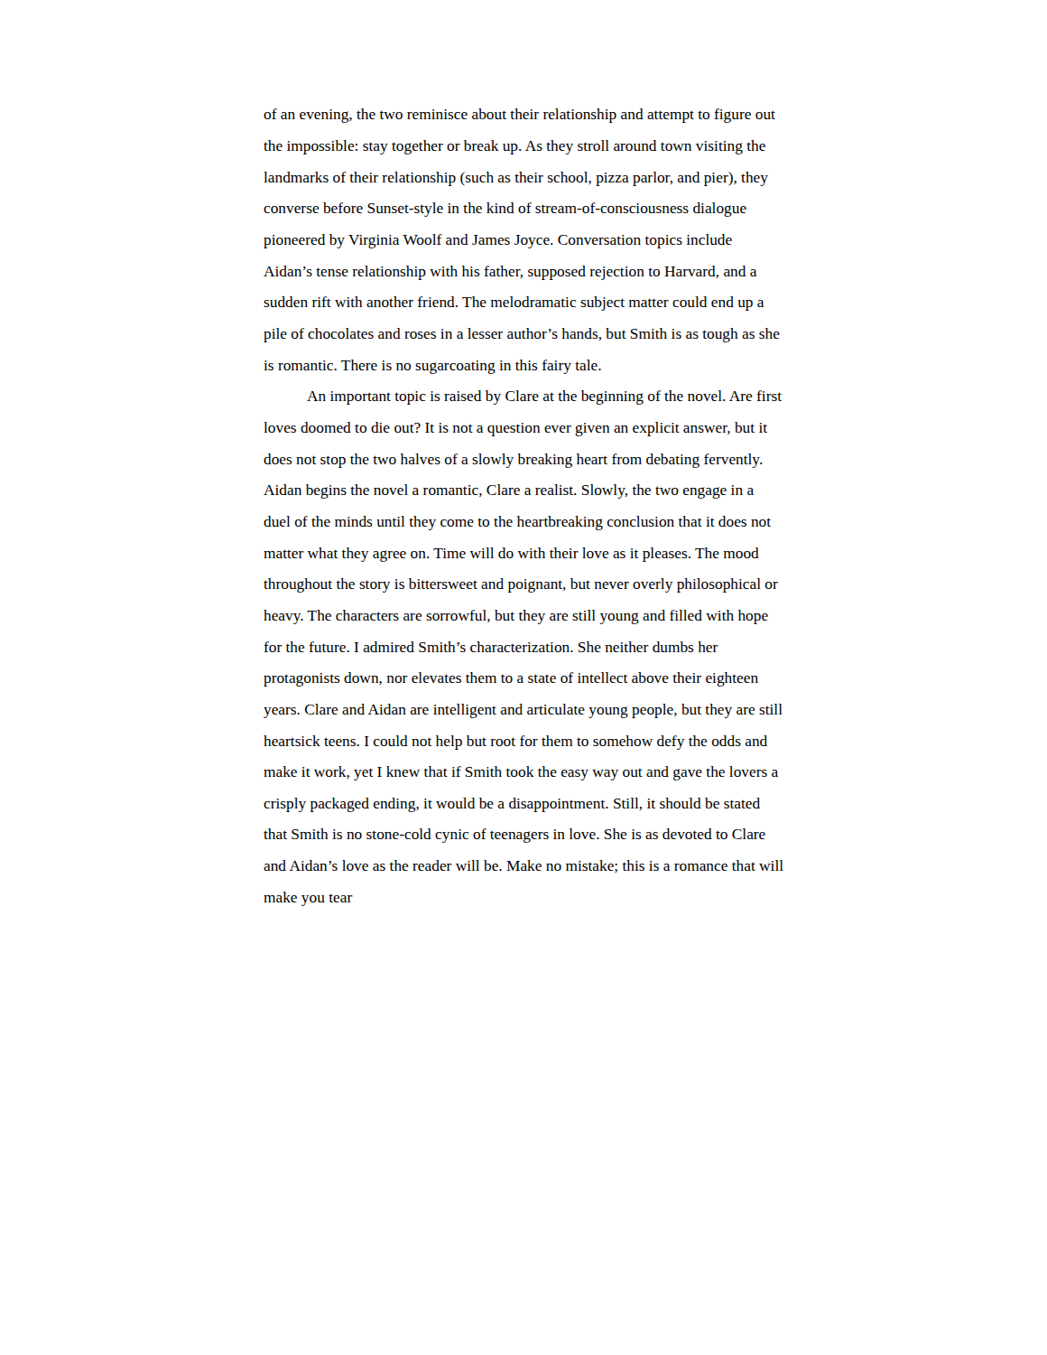of an evening, the two reminisce about their relationship and attempt to figure out the impossible: stay together or break up. As they stroll around town visiting the landmarks of their relationship (such as their school, pizza parlor, and pier), they converse before Sunset-style in the kind of stream-of-consciousness dialogue pioneered by Virginia Woolf and James Joyce. Conversation topics include Aidan’s tense relationship with his father, supposed rejection to Harvard, and a sudden rift with another friend. The melodramatic subject matter could end up a pile of chocolates and roses in a lesser author’s hands, but Smith is as tough as she is romantic. There is no sugarcoating in this fairy tale.
An important topic is raised by Clare at the beginning of the novel. Are first loves doomed to die out? It is not a question ever given an explicit answer, but it does not stop the two halves of a slowly breaking heart from debating fervently. Aidan begins the novel a romantic, Clare a realist. Slowly, the two engage in a duel of the minds until they come to the heartbreaking conclusion that it does not matter what they agree on. Time will do with their love as it pleases. The mood throughout the story is bittersweet and poignant, but never overly philosophical or heavy. The characters are sorrowful, but they are still young and filled with hope for the future. I admired Smith’s characterization. She neither dumbs her protagonists down, nor elevates them to a state of intellect above their eighteen years. Clare and Aidan are intelligent and articulate young people, but they are still heartsick teens. I could not help but root for them to somehow defy the odds and make it work, yet I knew that if Smith took the easy way out and gave the lovers a crisply packaged ending, it would be a disappointment. Still, it should be stated that Smith is no stone-cold cynic of teenagers in love. She is as devoted to Clare and Aidan’s love as the reader will be. Make no mistake; this is a romance that will make you tear